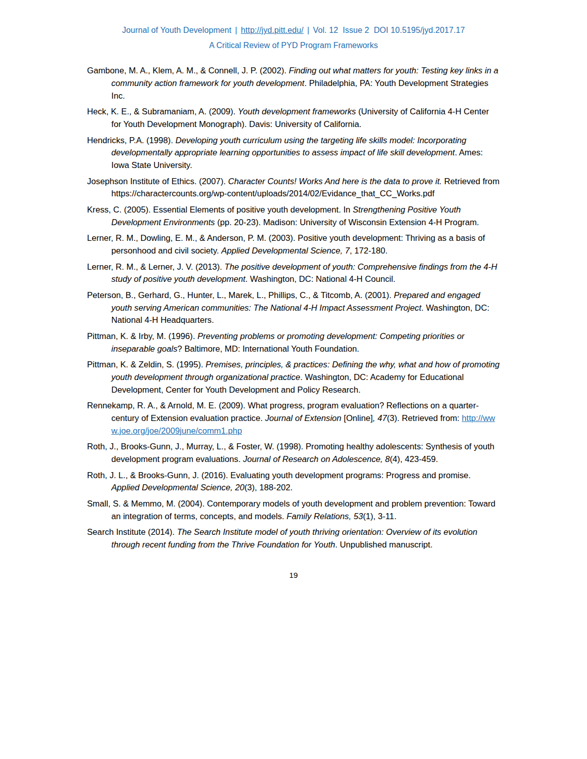Journal of Youth Development|http://jyd.pitt.edu/|Vol. 12 Issue 2 DOI 10.5195/jyd.2017.17
A Critical Review of PYD Program Frameworks
Gambone, M. A., Klem, A. M., & Connell, J. P. (2002). Finding out what matters for youth: Testing key links in a community action framework for youth development. Philadelphia, PA: Youth Development Strategies Inc.
Heck, K. E., & Subramaniam, A. (2009). Youth development frameworks (University of California 4-H Center for Youth Development Monograph). Davis: University of California.
Hendricks, P.A. (1998). Developing youth curriculum using the targeting life skills model: Incorporating developmentally appropriate learning opportunities to assess impact of life skill development. Ames: Iowa State University.
Josephson Institute of Ethics. (2007). Character Counts! Works And here is the data to prove it. Retrieved from https://charactercounts.org/wp-content/uploads/2014/02/Evidance_that_CC_Works.pdf
Kress, C. (2005). Essential Elements of positive youth development. In Strengthening Positive Youth Development Environments (pp. 20-23). Madison: University of Wisconsin Extension 4-H Program.
Lerner, R. M., Dowling, E. M., & Anderson, P. M. (2003). Positive youth development: Thriving as a basis of personhood and civil society. Applied Developmental Science, 7, 172-180.
Lerner, R. M., & Lerner, J. V. (2013). The positive development of youth: Comprehensive findings from the 4-H study of positive youth development. Washington, DC: National 4-H Council.
Peterson, B., Gerhard, G., Hunter, L., Marek, L., Phillips, C., & Titcomb, A. (2001). Prepared and engaged youth serving American communities: The National 4-H Impact Assessment Project. Washington, DC: National 4-H Headquarters.
Pittman, K. & Irby, M. (1996). Preventing problems or promoting development: Competing priorities or inseparable goals? Baltimore, MD: International Youth Foundation.
Pittman, K. & Zeldin, S. (1995). Premises, principles, & practices: Defining the why, what and how of promoting youth development through organizational practice. Washington, DC: Academy for Educational Development, Center for Youth Development and Policy Research.
Rennekamp, R. A., & Arnold, M. E. (2009). What progress, program evaluation? Reflections on a quarter-century of Extension evaluation practice. Journal of Extension [Online], 47(3). Retrieved from: http://www.joe.org/joe/2009june/comm1.php
Roth, J., Brooks-Gunn, J., Murray, L., & Foster, W. (1998). Promoting healthy adolescents: Synthesis of youth development program evaluations. Journal of Research on Adolescence, 8(4), 423-459.
Roth, J. L., & Brooks-Gunn, J. (2016). Evaluating youth development programs: Progress and promise. Applied Developmental Science, 20(3), 188-202.
Small, S. & Memmo, M. (2004). Contemporary models of youth development and problem prevention: Toward an integration of terms, concepts, and models. Family Relations, 53(1), 3-11.
Search Institute (2014). The Search Institute model of youth thriving orientation: Overview of its evolution through recent funding from the Thrive Foundation for Youth. Unpublished manuscript.
19